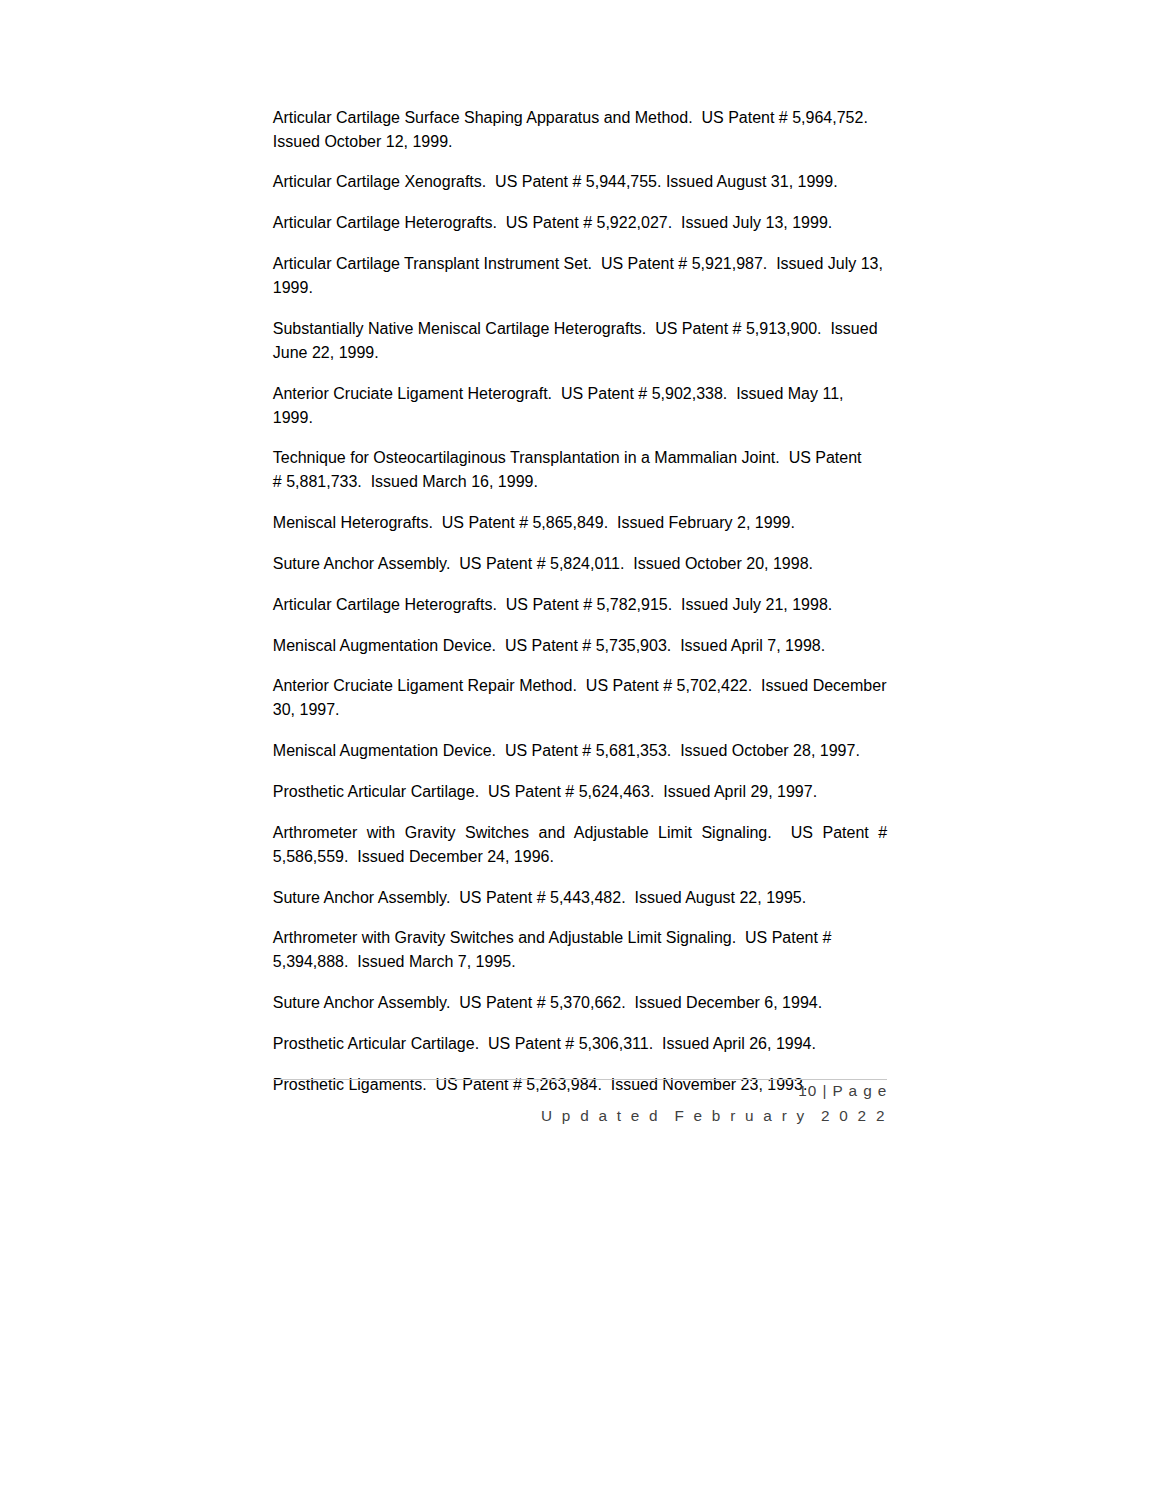Articular Cartilage Surface Shaping Apparatus and Method. US Patent # 5,964,752. Issued October 12, 1999.
Articular Cartilage Xenografts. US Patent # 5,944,755. Issued August 31, 1999.
Articular Cartilage Heterografts. US Patent # 5,922,027. Issued July 13, 1999.
Articular Cartilage Transplant Instrument Set. US Patent # 5,921,987. Issued July 13, 1999.
Substantially Native Meniscal Cartilage Heterografts. US Patent # 5,913,900. Issued
June 22, 1999.
Anterior Cruciate Ligament Heterograft. US Patent # 5,902,338. Issued May 11, 1999.
Technique for Osteocartilaginous Transplantation in a Mammalian Joint. US Patent
# 5,881,733. Issued March 16, 1999.
Meniscal Heterografts. US Patent # 5,865,849. Issued February 2, 1999.
Suture Anchor Assembly. US Patent # 5,824,011. Issued October 20, 1998.
Articular Cartilage Heterografts. US Patent # 5,782,915. Issued July 21, 1998.
Meniscal Augmentation Device. US Patent # 5,735,903. Issued April 7, 1998.
Anterior Cruciate Ligament Repair Method. US Patent # 5,702,422. Issued December 30, 1997.
Meniscal Augmentation Device. US Patent # 5,681,353. Issued October 28, 1997.
Prosthetic Articular Cartilage. US Patent # 5,624,463. Issued April 29, 1997.
Arthrometer with Gravity Switches and Adjustable Limit Signaling. US Patent # 5,586,559. Issued December 24, 1996.
Suture Anchor Assembly. US Patent # 5,443,482. Issued August 22, 1995.
Arthrometer with Gravity Switches and Adjustable Limit Signaling. US Patent # 5,394,888. Issued March 7, 1995.
Suture Anchor Assembly. US Patent # 5,370,662. Issued December 6, 1994.
Prosthetic Articular Cartilage. US Patent # 5,306,311. Issued April 26, 1994.
Prosthetic Ligaments. US Patent # 5,263,984. Issued November 23, 1993.
10 | P a g e U p d a t e d F e b r u a r y 2 0 2 2